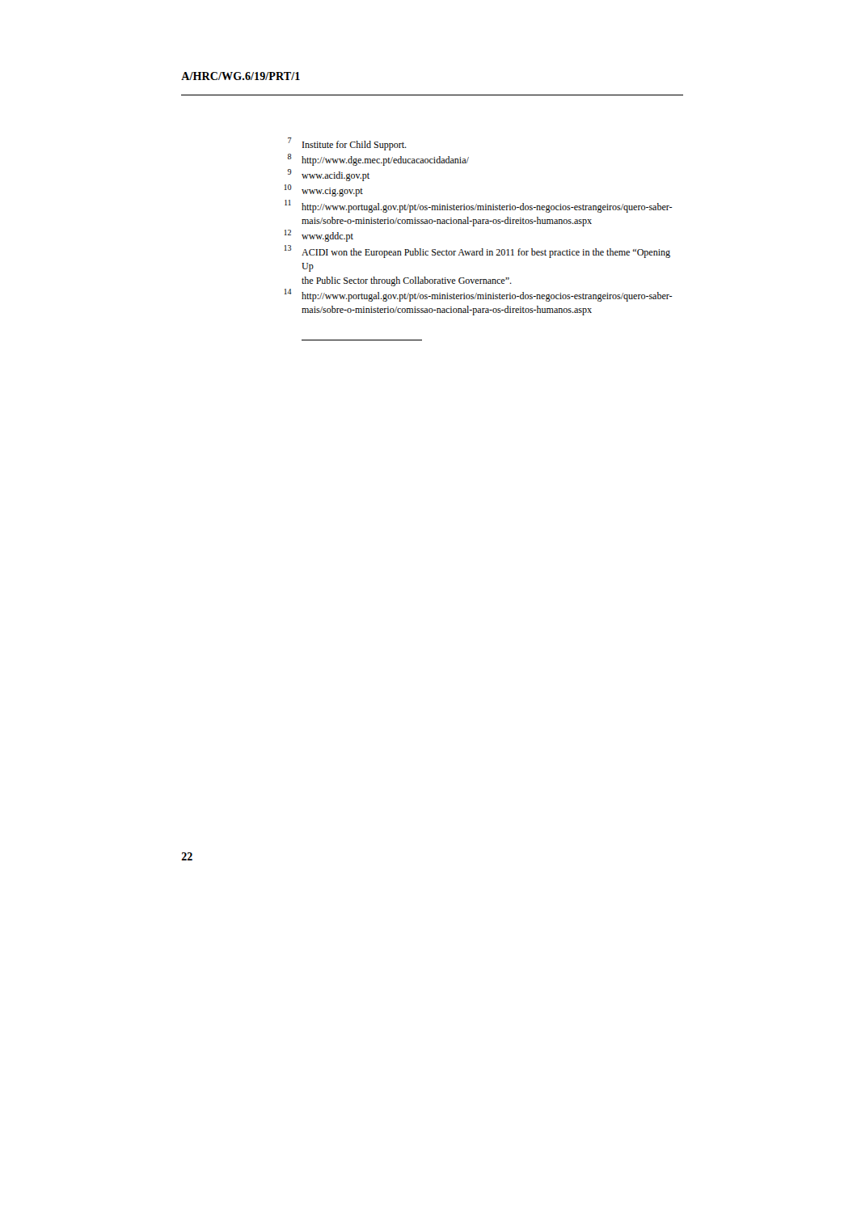A/HRC/WG.6/19/PRT/1
7 Institute for Child Support.
8 http://www.dge.mec.pt/educacaocidadania/
9 www.acidi.gov.pt
10 www.cig.gov.pt
11 http://www.portugal.gov.pt/pt/os-ministerios/ministerio-dos-negocios-estrangeiros/quero-saber-mais/sobre-o-ministerio/comissao-nacional-para-os-direitos-humanos.aspx
12 www.gddc.pt
13 ACIDI won the European Public Sector Award in 2011 for best practice in the theme “Opening Upthe Public Sector through Collaborative Governance”.
14 http://www.portugal.gov.pt/pt/os-ministerios/ministerio-dos-negocios-estrangeiros/quero-saber-mais/sobre-o-ministerio/comissao-nacional-para-os-direitos-humanos.aspx
22